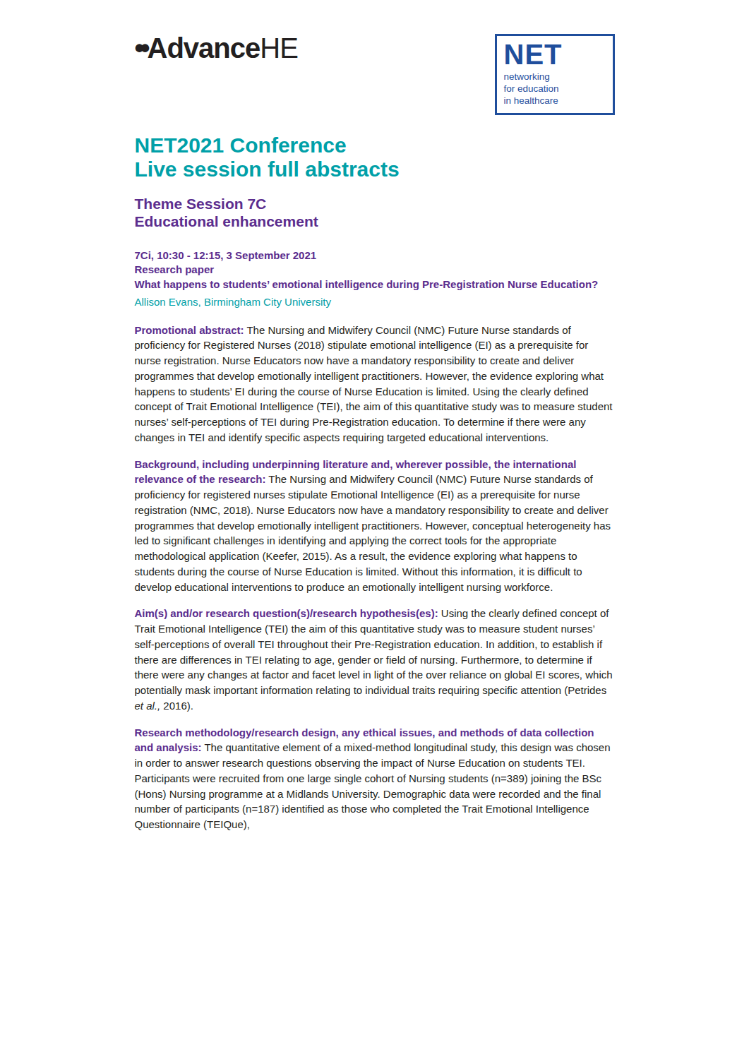••AdvanceHE
NET
networking
for education
in healthcare
NET2021 Conference
Live session full abstracts
Theme Session 7C
Educational enhancement
7Ci, 10:30 - 12:15, 3 September 2021
Research paper
What happens to students’ emotional intelligence during Pre-Registration Nurse Education?
Allison Evans, Birmingham City University
Promotional abstract: The Nursing and Midwifery Council (NMC) Future Nurse standards of proficiency for Registered Nurses (2018) stipulate emotional intelligence (EI) as a prerequisite for nurse registration. Nurse Educators now have a mandatory responsibility to create and deliver programmes that develop emotionally intelligent practitioners. However, the evidence exploring what happens to students’ EI during the course of Nurse Education is limited. Using the clearly defined concept of Trait Emotional Intelligence (TEI), the aim of this quantitative study was to measure student nurses’ self-perceptions of TEI during Pre-Registration education. To determine if there were any changes in TEI and identify specific aspects requiring targeted educational interventions.
Background, including underpinning literature and, wherever possible, the international relevance of the research: The Nursing and Midwifery Council (NMC) Future Nurse standards of proficiency for registered nurses stipulate Emotional Intelligence (EI) as a prerequisite for nurse registration (NMC, 2018). Nurse Educators now have a mandatory responsibility to create and deliver programmes that develop emotionally intelligent practitioners. However, conceptual heterogeneity has led to significant challenges in identifying and applying the correct tools for the appropriate methodological application (Keefer, 2015). As a result, the evidence exploring what happens to students during the course of Nurse Education is limited. Without this information, it is difficult to develop educational interventions to produce an emotionally intelligent nursing workforce.
Aim(s) and/or research question(s)/research hypothesis(es): Using the clearly defined concept of Trait Emotional Intelligence (TEI) the aim of this quantitative study was to measure student nurses’ self-perceptions of overall TEI throughout their Pre-Registration education. In addition, to establish if there are differences in TEI relating to age, gender or field of nursing. Furthermore, to determine if there were any changes at factor and facet level in light of the over reliance on global EI scores, which potentially mask important information relating to individual traits requiring specific attention (Petrides et al., 2016).
Research methodology/research design, any ethical issues, and methods of data collection and analysis: The quantitative element of a mixed-method longitudinal study, this design was chosen in order to answer research questions observing the impact of Nurse Education on students TEI. Participants were recruited from one large single cohort of Nursing students (n=389) joining the BSc (Hons) Nursing programme at a Midlands University. Demographic data were recorded and the final number of participants (n=187) identified as those who completed the Trait Emotional Intelligence Questionnaire (TEIQue),